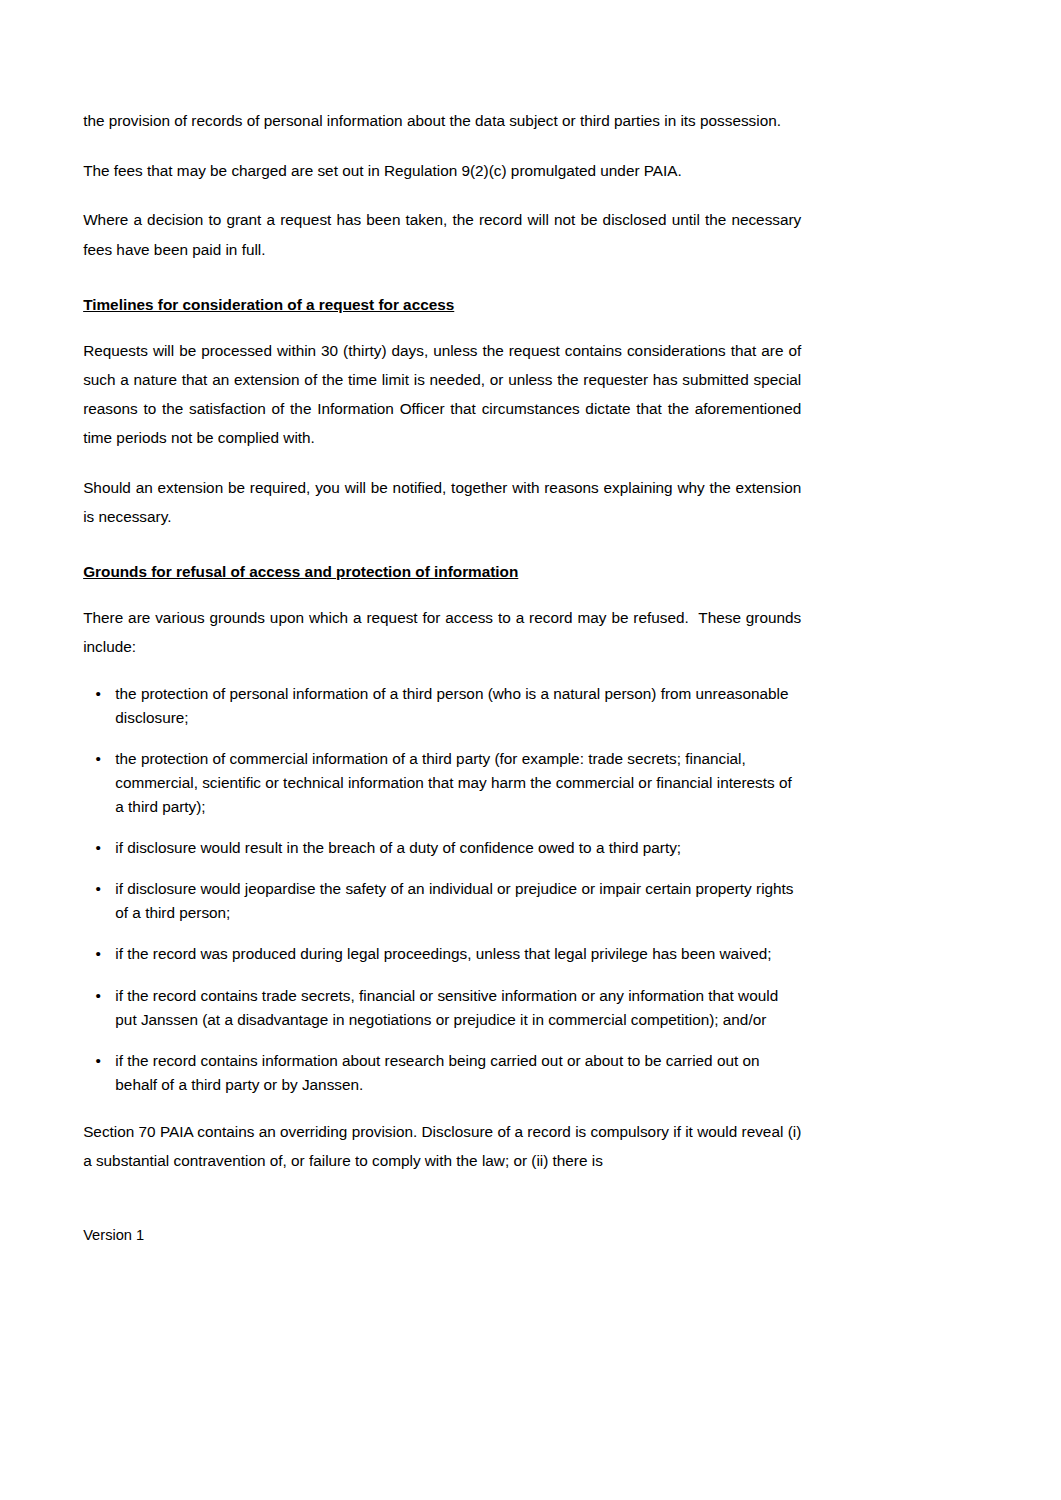the provision of records of personal information about the data subject or third parties in its possession.
The fees that may be charged are set out in Regulation 9(2)(c) promulgated under PAIA.
Where a decision to grant a request has been taken, the record will not be disclosed until the necessary fees have been paid in full.
Timelines for consideration of a request for access
Requests will be processed within 30 (thirty) days, unless the request contains considerations that are of such a nature that an extension of the time limit is needed, or unless the requester has submitted special reasons to the satisfaction of the Information Officer that circumstances dictate that the aforementioned time periods not be complied with.
Should an extension be required, you will be notified, together with reasons explaining why the extension is necessary.
Grounds for refusal of access and protection of information
There are various grounds upon which a request for access to a record may be refused. These grounds include:
the protection of personal information of a third person (who is a natural person) from unreasonable disclosure;
the protection of commercial information of a third party (for example: trade secrets; financial, commercial, scientific or technical information that may harm the commercial or financial interests of a third party);
if disclosure would result in the breach of a duty of confidence owed to a third party;
if disclosure would jeopardise the safety of an individual or prejudice or impair certain property rights of a third person;
if the record was produced during legal proceedings, unless that legal privilege has been waived;
if the record contains trade secrets, financial or sensitive information or any information that would put Janssen (at a disadvantage in negotiations or prejudice it in commercial competition); and/or
if the record contains information about research being carried out or about to be carried out on behalf of a third party or by Janssen.
Section 70 PAIA contains an overriding provision. Disclosure of a record is compulsory if it would reveal (i) a substantial contravention of, or failure to comply with the law; or (ii) there is
Version 1